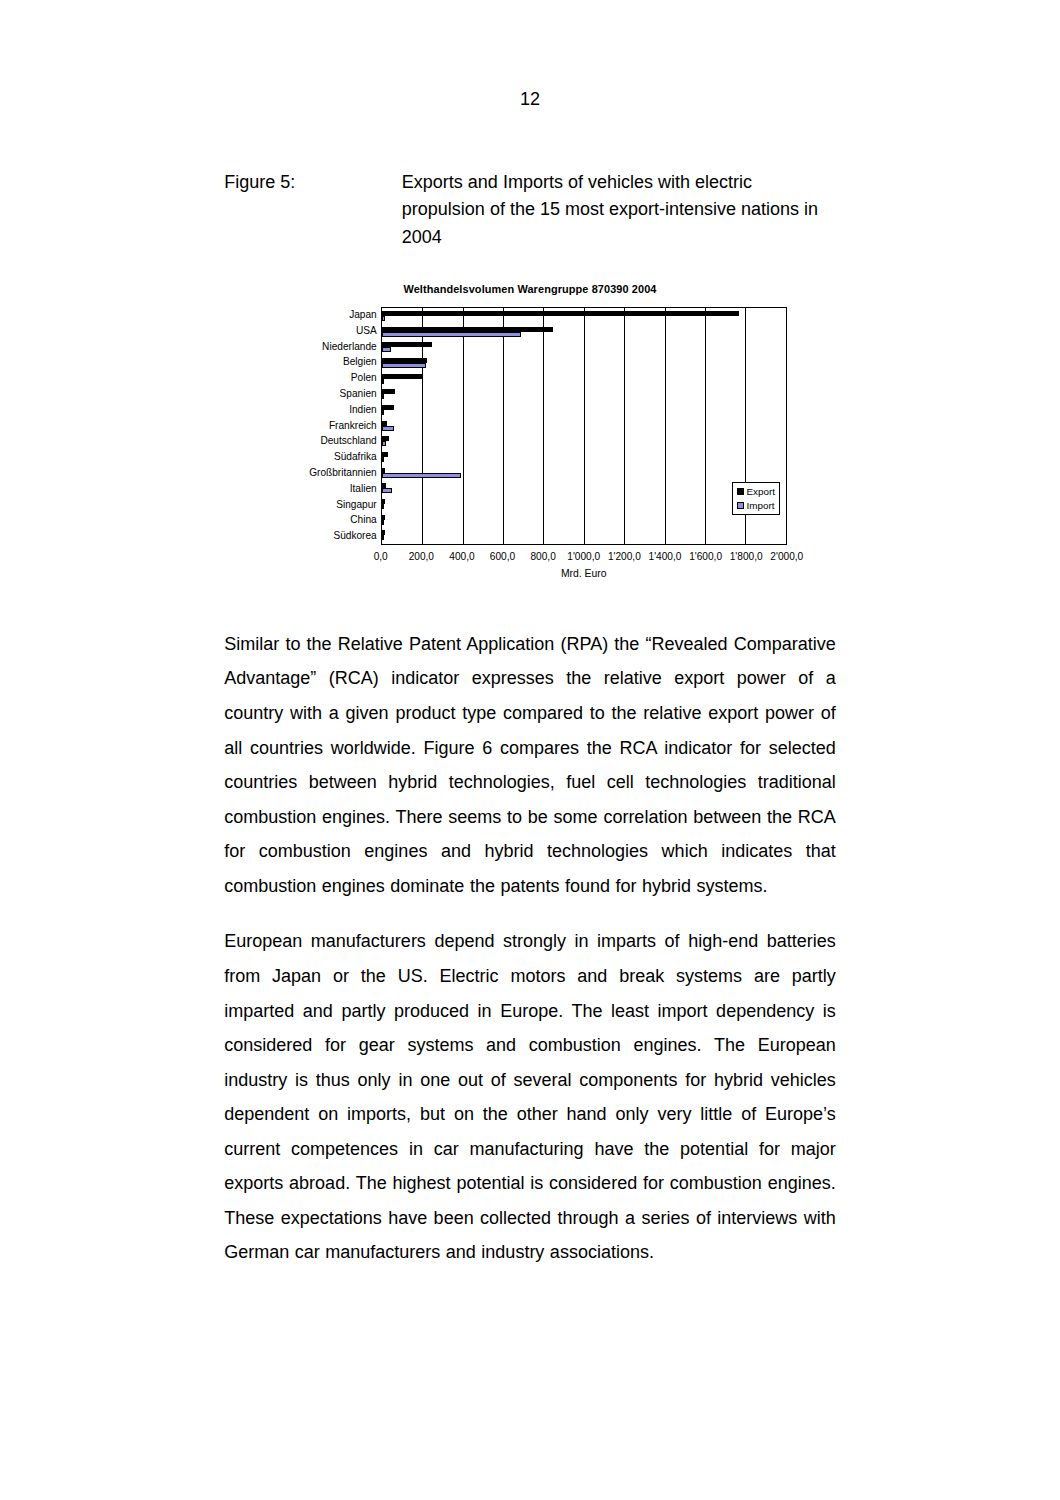12
Figure 5:
Exports and Imports of vehicles with electric propulsion of the 15 most export-intensive nations in 2004
Welthandelsvolumen Warengruppe 870390 2004
Japan
USA
Niederlande
Belgien
Polen
Spanien
Indien
Frankreich
Deutschland
Südafrika
Großbritannien
Italien
Singapur
China
Südkorea
Export
Import
0,0 200,0 400,0 600,0 800,0 1'000,0 1'200,0 1'400,0 1'600,0 1'800,0 2'000,0
Mrd. Euro
Similar to the Relative Patent Application (RPA) the “Revealed Comparative Advantage” (RCA) indicator expresses the relative export power of a country with a given product type compared to the relative export power of all countries worldwide. Figure 6 compares the RCA indicator for selected countries between hybrid technologies, fuel cell technologies traditional combustion engines. There seems to be some correlation between the RCA for combustion engines and hybrid technologies which indicates that combustion engines dominate the patents found for hybrid systems.
European manufacturers depend strongly in imparts of high-end batteries from Japan or the US. Electric motors and break systems are partly imparted and partly produced in Europe. The least import dependency is considered for gear systems and combustion engines. The European industry is thus only in one out of several components for hybrid vehicles dependent on imports, but on the other hand only very little of Europe’s current competences in car manufacturing have the potential for major exports abroad. The highest potential is considered for combustion engines. These expectations have been collected through a series of interviews with German car manufacturers and industry associations.